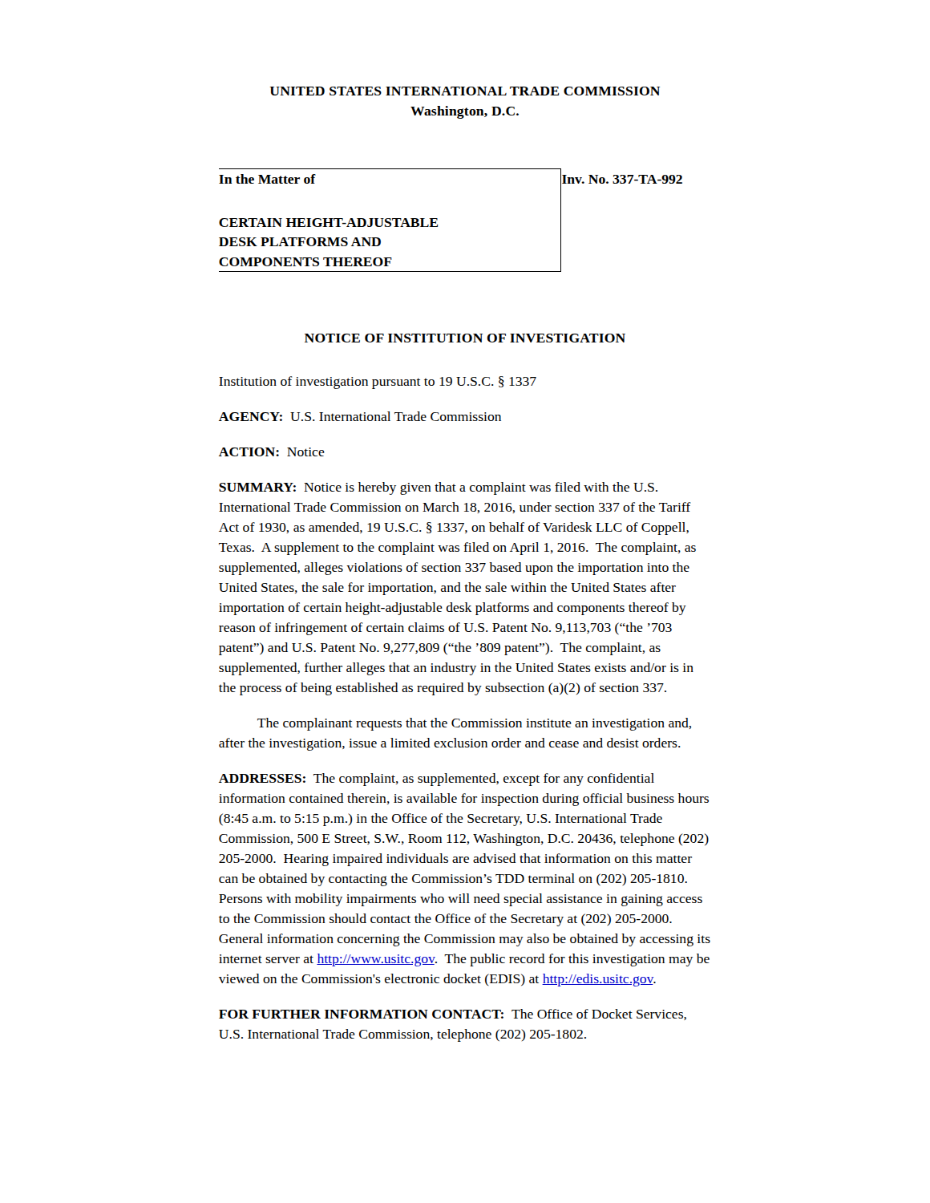UNITED STATES INTERNATIONAL TRADE COMMISSION Washington, D.C.
| In the Matter of CERTAIN HEIGHT-ADJUSTABLE DESK PLATFORMS AND COMPONENTS THEREOF | Inv. No. 337-TA-992 |
NOTICE OF INSTITUTION OF INVESTIGATION
Institution of investigation pursuant to 19 U.S.C. § 1337
AGENCY: U.S. International Trade Commission
ACTION: Notice
SUMMARY: Notice is hereby given that a complaint was filed with the U.S. International Trade Commission on March 18, 2016, under section 337 of the Tariff Act of 1930, as amended, 19 U.S.C. § 1337, on behalf of Varidesk LLC of Coppell, Texas. A supplement to the complaint was filed on April 1, 2016. The complaint, as supplemented, alleges violations of section 337 based upon the importation into the United States, the sale for importation, and the sale within the United States after importation of certain height-adjustable desk platforms and components thereof by reason of infringement of certain claims of U.S. Patent No. 9,113,703 (“the ’703 patent”) and U.S. Patent No. 9,277,809 (“the ’809 patent”). The complaint, as supplemented, further alleges that an industry in the United States exists and/or is in the process of being established as required by subsection (a)(2) of section 337.
The complainant requests that the Commission institute an investigation and, after the investigation, issue a limited exclusion order and cease and desist orders.
ADDRESSES: The complaint, as supplemented, except for any confidential information contained therein, is available for inspection during official business hours (8:45 a.m. to 5:15 p.m.) in the Office of the Secretary, U.S. International Trade Commission, 500 E Street, S.W., Room 112, Washington, D.C. 20436, telephone (202) 205-2000. Hearing impaired individuals are advised that information on this matter can be obtained by contacting the Commission’s TDD terminal on (202) 205-1810. Persons with mobility impairments who will need special assistance in gaining access to the Commission should contact the Office of the Secretary at (202) 205-2000. General information concerning the Commission may also be obtained by accessing its internet server at http://www.usitc.gov. The public record for this investigation may be viewed on the Commission's electronic docket (EDIS) at http://edis.usitc.gov.
FOR FURTHER INFORMATION CONTACT: The Office of Docket Services, U.S. International Trade Commission, telephone (202) 205-1802.